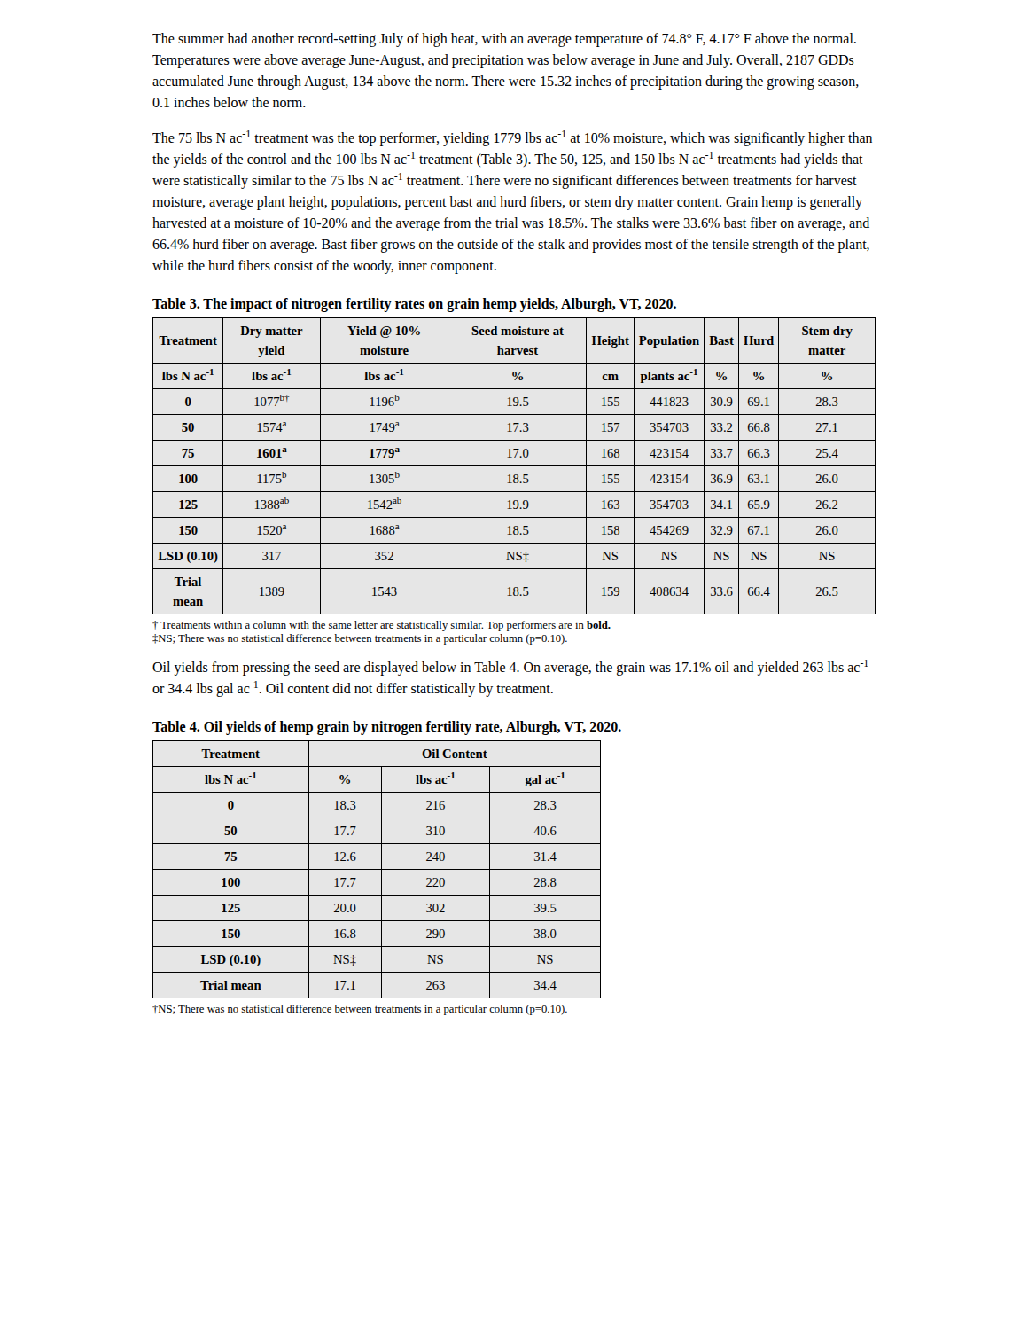The summer had another record-setting July of high heat, with an average temperature of 74.8° F, 4.17° F above the normal. Temperatures were above average June-August, and precipitation was below average in June and July. Overall, 2187 GDDs accumulated June through August, 134 above the norm. There were 15.32 inches of precipitation during the growing season, 0.1 inches below the norm.
The 75 lbs N ac-1 treatment was the top performer, yielding 1779 lbs ac-1 at 10% moisture, which was significantly higher than the yields of the control and the 100 lbs N ac-1 treatment (Table 3). The 50, 125, and 150 lbs N ac-1 treatments had yields that were statistically similar to the 75 lbs N ac-1 treatment. There were no significant differences between treatments for harvest moisture, average plant height, populations, percent bast and hurd fibers, or stem dry matter content. Grain hemp is generally harvested at a moisture of 10-20% and the average from the trial was 18.5%. The stalks were 33.6% bast fiber on average, and 66.4% hurd fiber on average. Bast fiber grows on the outside of the stalk and provides most of the tensile strength of the plant, while the hurd fibers consist of the woody, inner component.
Table 3. The impact of nitrogen fertility rates on grain hemp yields, Alburgh, VT, 2020.
| Treatment | Dry matter yield | Yield @ 10% moisture | Seed moisture at harvest | Height | Population | Bast | Hurd | Stem dry matter |
| --- | --- | --- | --- | --- | --- | --- | --- | --- |
| lbs N ac -1 | lbs ac -1 | lbs ac -1 | % | cm | plants ac -1 | % | % | % |
| 0 | 1077 b† | 1196 b | 19.5 | 155 | 441823 | 30.9 | 69.1 | 28.3 |
| 50 | 1574 a | 1749 a | 17.3 | 157 | 354703 | 33.2 | 66.8 | 27.1 |
| 75 | 1601 a | 1779 a | 17.0 | 168 | 423154 | 33.7 | 66.3 | 25.4 |
| 100 | 1175 b | 1305 b | 18.5 | 155 | 423154 | 36.9 | 63.1 | 26.0 |
| 125 | 1388 ab | 1542 ab | 19.9 | 163 | 354703 | 34.1 | 65.9 | 26.2 |
| 150 | 1520 a | 1688 a | 18.5 | 158 | 454269 | 32.9 | 67.1 | 26.0 |
| LSD (0.10) | 317 | 352 | NS‡ | NS | NS | NS | NS | NS |
| Trial mean | 1389 | 1543 | 18.5 | 159 | 408634 | 33.6 | 66.4 | 26.5 |
† Treatments within a column with the same letter are statistically similar. Top performers are in bold.
‡NS; There was no statistical difference between treatments in a particular column (p=0.10).
Oil yields from pressing the seed are displayed below in Table 4. On average, the grain was 17.1% oil and yielded 263 lbs ac-1 or 34.4 lbs gal ac-1. Oil content did not differ statistically by treatment.
Table 4. Oil yields of hemp grain by nitrogen fertility rate, Alburgh, VT, 2020.
| Treatment | Oil Content |
| --- | --- |
| lbs N ac -1 | % | lbs ac -1 | gal ac -1 |
| 0 | 18.3 | 216 | 28.3 |
| 50 | 17.7 | 310 | 40.6 |
| 75 | 12.6 | 240 | 31.4 |
| 100 | 17.7 | 220 | 28.8 |
| 125 | 20.0 | 302 | 39.5 |
| 150 | 16.8 | 290 | 38.0 |
| LSD (0.10) | NS‡ | NS | NS |
| Trial mean | 17.1 | 263 | 34.4 |
†NS; There was no statistical difference between treatments in a particular column (p=0.10).